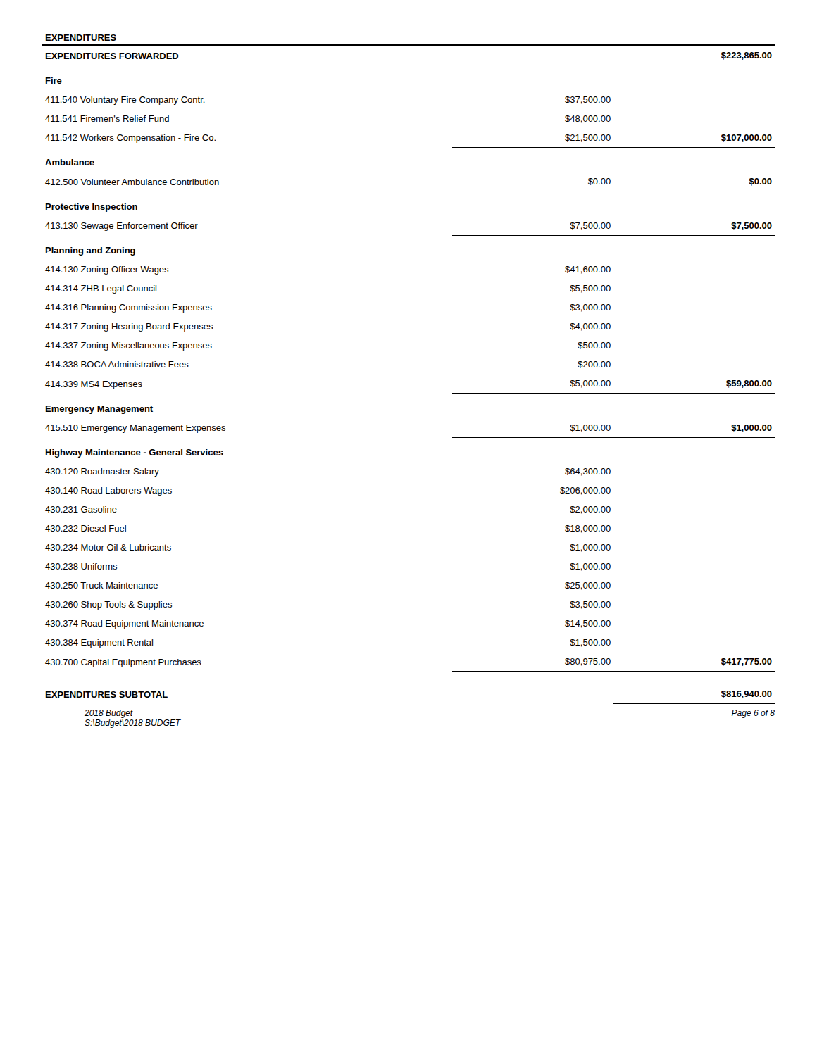| EXPENDITURES |
| EXPENDITURES FORWARDED | | | $223,865.00 |
| Fire | | | |
| 411.540 Voluntary Fire Company Contr. | | $37,500.00 | |
| 411.541 Firemen's Relief Fund | | $48,000.00 | |
| 411.542 Workers Compensation - Fire Co. | | $21,500.00 | $107,000.00 |
| Ambulance | | | |
| 412.500 Volunteer Ambulance Contribution | | $0.00 | $0.00 |
| Protective Inspection | | | |
| 413.130 Sewage Enforcement Officer | | $7,500.00 | $7,500.00 |
| Planning and Zoning | | | |
| 414.130 Zoning Officer Wages | | $41,600.00 | |
| 414.314 ZHB Legal Council | | $5,500.00 | |
| 414.316 Planning Commission Expenses | | $3,000.00 | |
| 414.317 Zoning Hearing Board Expenses | | $4,000.00 | |
| 414.337 Zoning Miscellaneous Expenses | | $500.00 | |
| 414.338 BOCA Administrative Fees | | $200.00 | |
| 414.339 MS4 Expenses | | $5,000.00 | $59,800.00 |
| Emergency Management | | | |
| 415.510 Emergency Management Expenses | | $1,000.00 | $1,000.00 |
| Highway Maintenance - General Services | | | |
| 430.120 Roadmaster Salary | | $64,300.00 | |
| 430.140 Road Laborers Wages | | $206,000.00 | |
| 430.231 Gasoline | | $2,000.00 | |
| 430.232 Diesel Fuel | | $18,000.00 | |
| 430.234 Motor Oil & Lubricants | | $1,000.00 | |
| 430.238 Uniforms | | $1,000.00 | |
| 430.250 Truck Maintenance | | $25,000.00 | |
| 430.260 Shop Tools & Supplies | | $3,500.00 | |
| 430.374 Road Equipment Maintenance | | $14,500.00 | |
| 430.384 Equipment Rental | | $1,500.00 | |
| 430.700 Capital Equipment Purchases | | $80,975.00 | $417,775.00 |
| EXPENDITURES SUBTOTAL | | | $816,940.00 |
2018 Budget
S:\Budget\2018 BUDGET
Page 6 of 8